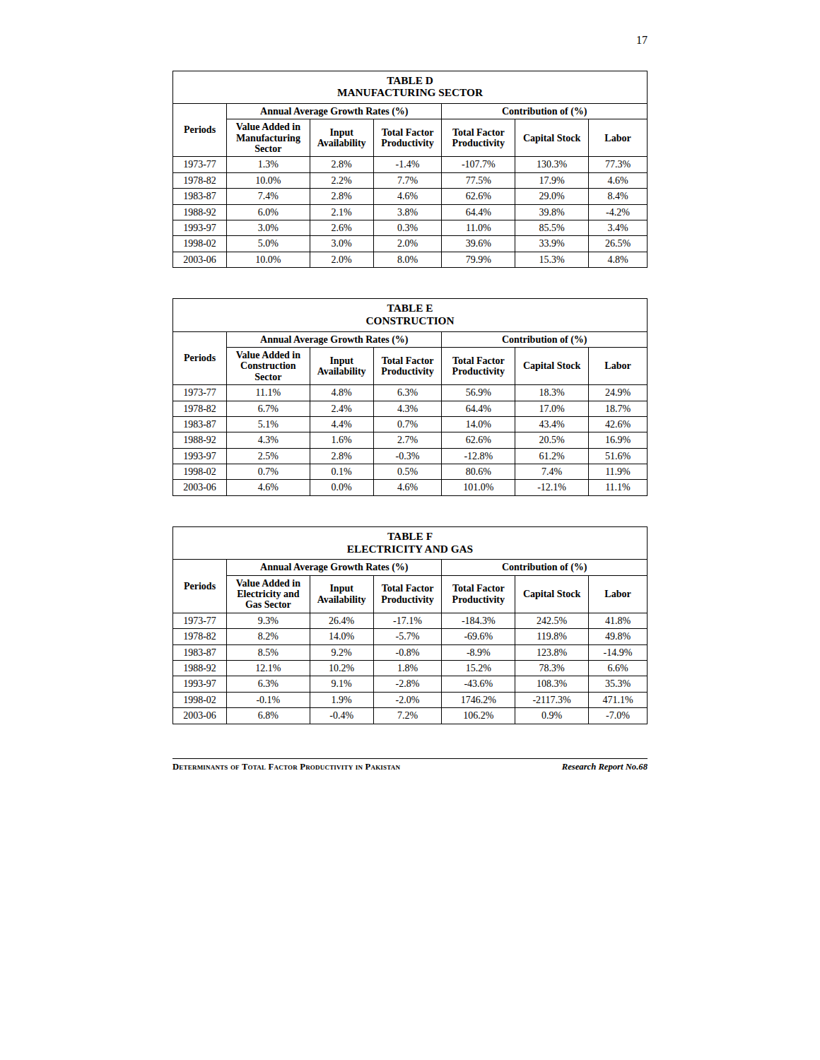17
TABLE D MANUFACTURING SECTOR
| Periods | Annual Average Growth Rates (%) | Contribution of (%) |
| --- | --- | --- |
| Value Added in Manufacturing Sector | Input Availability | Total Factor Productivity | Total Factor Productivity | Capital Stock | Labor |
| 1973-77 | 1.3% | 2.8% | -1.4% | -107.7% | 130.3% | 77.3% |
| 1978-82 | 10.0% | 2.2% | 7.7% | 77.5% | 17.9% | 4.6% |
| 1983-87 | 7.4% | 2.8% | 4.6% | 62.6% | 29.0% | 8.4% |
| 1988-92 | 6.0% | 2.1% | 3.8% | 64.4% | 39.8% | -4.2% |
| 1993-97 | 3.0% | 2.6% | 0.3% | 11.0% | 85.5% | 3.4% |
| 1998-02 | 5.0% | 3.0% | 2.0% | 39.6% | 33.9% | 26.5% |
| 2003-06 | 10.0% | 2.0% | 8.0% | 79.9% | 15.3% | 4.8% |
TABLE E CONSTRUCTION
| Periods | Annual Average Growth Rates (%) | Contribution of (%) |
| --- | --- | --- |
| Value Added in Construction Sector | Input Availability | Total Factor Productivity | Total Factor Productivity | Capital Stock | Labor |
| 1973-77 | 11.1% | 4.8% | 6.3% | 56.9% | 18.3% | 24.9% |
| 1978-82 | 6.7% | 2.4% | 4.3% | 64.4% | 17.0% | 18.7% |
| 1983-87 | 5.1% | 4.4% | 0.7% | 14.0% | 43.4% | 42.6% |
| 1988-92 | 4.3% | 1.6% | 2.7% | 62.6% | 20.5% | 16.9% |
| 1993-97 | 2.5% | 2.8% | -0.3% | -12.8% | 61.2% | 51.6% |
| 1998-02 | 0.7% | 0.1% | 0.5% | 80.6% | 7.4% | 11.9% |
| 2003-06 | 4.6% | 0.0% | 4.6% | 101.0% | -12.1% | 11.1% |
TABLE F ELECTRICITY AND GAS
| Periods | Annual Average Growth Rates (%) | Contribution of (%) |
| --- | --- | --- |
| Value Added in Electricity and Gas Sector | Input Availability | Total Factor Productivity | Total Factor Productivity | Capital Stock | Labor |
| 1973-77 | 9.3% | 26.4% | -17.1% | -184.3% | 242.5% | 41.8% |
| 1978-82 | 8.2% | 14.0% | -5.7% | -69.6% | 119.8% | 49.8% |
| 1983-87 | 8.5% | 9.2% | -0.8% | -8.9% | 123.8% | -14.9% |
| 1988-92 | 12.1% | 10.2% | 1.8% | 15.2% | 78.3% | 6.6% |
| 1993-97 | 6.3% | 9.1% | -2.8% | -43.6% | 108.3% | 35.3% |
| 1998-02 | -0.1% | 1.9% | -2.0% | 1746.2% | -2117.3% | 471.1% |
| 2003-06 | 6.8% | -0.4% | 7.2% | 106.2% | 0.9% | -7.0% |
Determinants of Total Factor Productivity in Pakistan
Research Report No.68